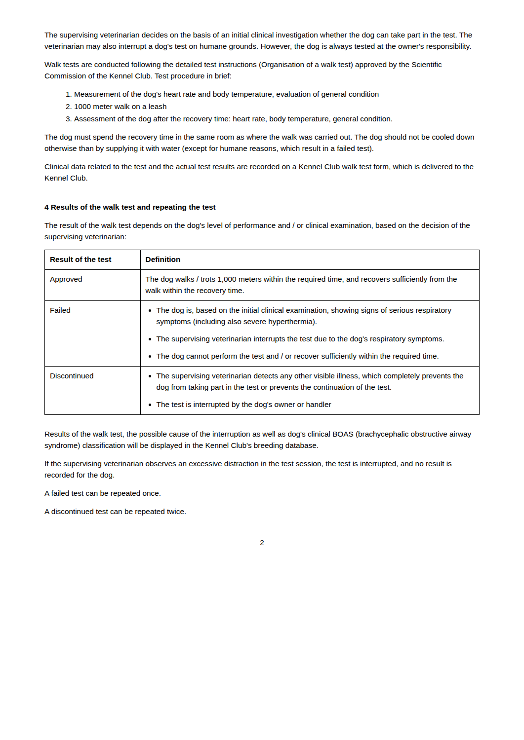The supervising veterinarian decides on the basis of an initial clinical investigation whether the dog can take part in the test. The veterinarian may also interrupt a dog's test on humane grounds. However, the dog is always tested at the owner's responsibility.
Walk tests are conducted following the detailed test instructions (Organisation of a walk test) approved by the Scientific Commission of the Kennel Club. Test procedure in brief:
Measurement of the dog's heart rate and body temperature, evaluation of general condition
1000 meter walk on a leash
Assessment of the dog after the recovery time: heart rate, body temperature, general condition.
The dog must spend the recovery time in the same room as where the walk was carried out. The dog should not be cooled down otherwise than by supplying it with water (except for humane reasons, which result in a failed test).
Clinical data related to the test and the actual test results are recorded on a Kennel Club walk test form, which is delivered to the Kennel Club.
4 Results of the walk test and repeating the test
The result of the walk test depends on the dog's level of performance and / or clinical examination, based on the decision of the supervising veterinarian:
| Result of the test | Definition |
| --- | --- |
| Approved | The dog walks / trots 1,000 meters within the required time, and recovers sufficiently from the walk within the recovery time. |
| Failed | The dog is, based on the initial clinical examination, showing signs of serious respiratory symptoms (including also severe hyperthermia). The supervising veterinarian interrupts the test due to the dog's respiratory symptoms. The dog cannot perform the test and / or recover sufficiently within the required time. |
| Discontinued | The supervising veterinarian detects any other visible illness, which completely prevents the dog from taking part in the test or prevents the continuation of the test. The test is interrupted by the dog's owner or handler |
Results of the walk test, the possible cause of the interruption as well as dog's clinical BOAS (brachycephalic obstructive airway syndrome) classification will be displayed in the Kennel Club's breeding database.
If the supervising veterinarian observes an excessive distraction in the test session, the test is interrupted, and no result is recorded for the dog.
A failed test can be repeated once.
A discontinued test can be repeated twice.
2